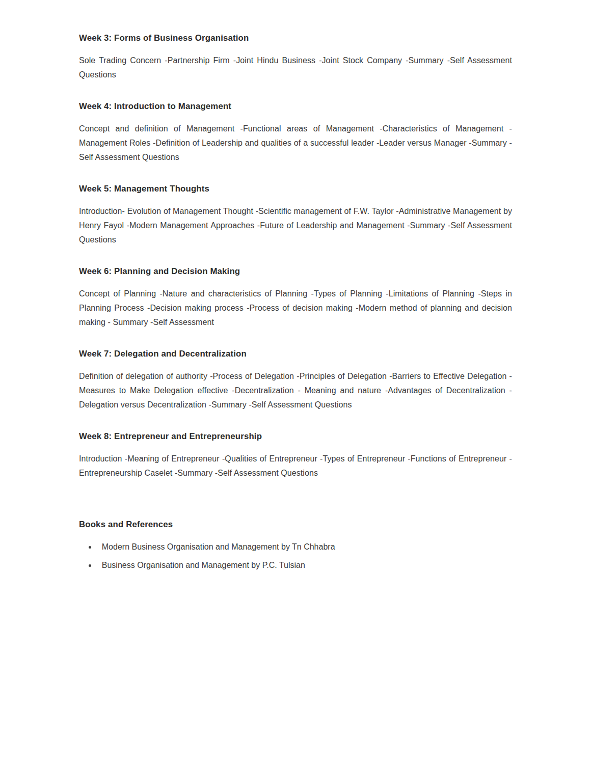Week 3: Forms of Business Organisation
Sole Trading Concern -Partnership Firm -Joint Hindu Business -Joint Stock Company -Summary -Self Assessment Questions
Week 4: Introduction to Management
Concept and definition of Management -Functional areas of Management -Characteristics of Management -Management Roles -Definition of Leadership and qualities of a successful leader -Leader versus Manager -Summary -Self Assessment Questions
Week 5: Management Thoughts
Introduction- Evolution of Management Thought -Scientific management of F.W. Taylor -Administrative Management by Henry Fayol -Modern Management Approaches -Future of Leadership and Management -Summary -Self Assessment Questions
Week 6: Planning and Decision Making
Concept of Planning -Nature and characteristics of Planning -Types of Planning -Limitations of Planning -Steps in Planning Process -Decision making process -Process of decision making -Modern method of planning and decision making - Summary -Self Assessment
Week 7: Delegation and Decentralization
Definition of delegation of authority -Process of Delegation -Principles of Delegation -Barriers to Effective Delegation -Measures to Make Delegation effective -Decentralization - Meaning and nature -Advantages of Decentralization -Delegation versus Decentralization -Summary -Self Assessment Questions
Week 8: Entrepreneur and Entrepreneurship
Introduction -Meaning of Entrepreneur -Qualities of Entrepreneur -Types of Entrepreneur -Functions of Entrepreneur -Entrepreneurship Caselet -Summary -Self Assessment Questions
Books and References
Modern Business Organisation and Management by Tn Chhabra
Business Organisation and Management by P.C. Tulsian